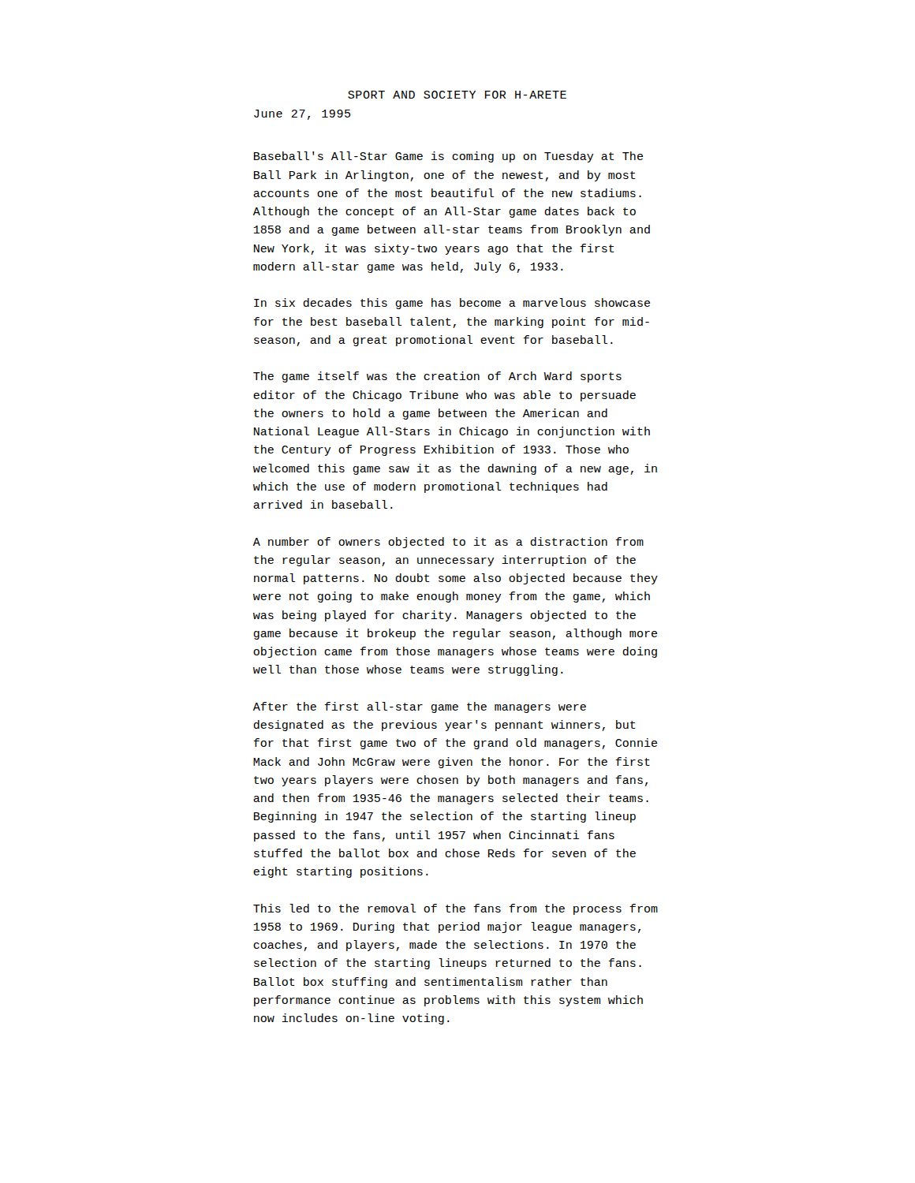Sport and Society for H-Arete
June 27, 1995
Baseball's All-Star Game is coming up on Tuesday at The Ball Park in Arlington, one of the newest, and by most accounts one of the most beautiful of the new stadiums. Although the concept of an All-Star game dates back to 1858 and a game between all-star teams from Brooklyn and New York, it was sixty-two years ago that the first modern all-star game was held, July 6, 1933.
In six decades this game has become a marvelous showcase for the best baseball talent, the marking point for mid-season, and a great promotional event for baseball.
The game itself was the creation of Arch Ward sports editor of the Chicago Tribune who was able to persuade the owners to hold a game between the American and National League All-Stars in Chicago in conjunction with the Century of Progress Exhibition of 1933. Those who welcomed this game saw it as the dawning of a new age, in which the use of modern promotional techniques had arrived in baseball.
A number of owners objected to it as a distraction from the regular season, an unnecessary interruption of the normal patterns. No doubt some also objected because they were not going to make enough money from the game, which was being played for charity. Managers objected to the game because it brokeup the regular season, although more objection came from those managers whose teams were doing well than those whose teams were struggling.
After the first all-star game the managers were designated as the previous year's pennant winners, but for that first game two of the grand old managers, Connie Mack and John McGraw were given the honor. For the first two years players were chosen by both managers and fans, and then from 1935-46 the managers selected their teams. Beginning in 1947 the selection of the starting lineup passed to the fans, until 1957 when Cincinnati fans stuffed the ballot box and chose Reds for seven of the eight starting positions.
This led to the removal of the fans from the process from 1958 to 1969. During that period major league managers, coaches, and players, made the selections. In 1970 the selection of the starting lineups returned to the fans. Ballot box stuffing and sentimentalism rather than performance continue as problems with this system which now includes on-line voting.